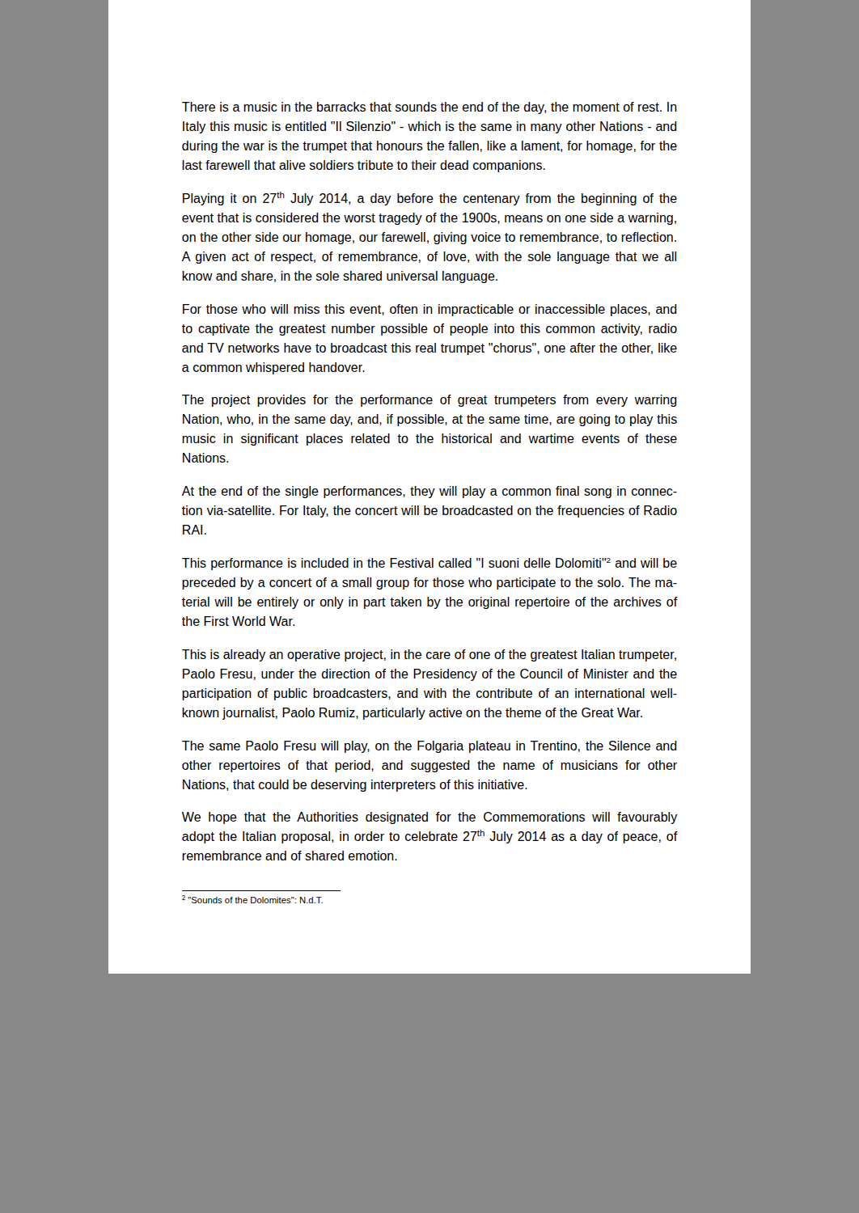There is a music in the barracks that sounds the end of the day, the moment of rest. In Italy this music is entitled "Il Silenzio" - which is the same in many other Nations - and during the war is the trumpet that honours the fallen, like a lament, for homage, for the last farewell that alive soldiers tribute to their dead companions.
Playing it on 27th July 2014, a day before the centenary from the beginning of the event that is considered the worst tragedy of the 1900s, means on one side a warning, on the other side our homage, our farewell, giving voice to remembrance, to reflection. A given act of respect, of remembrance, of love, with the sole language that we all know and share, in the sole shared universal language.
For those who will miss this event, often in impracticable or inaccessible places, and to captivate the greatest number possible of people into this common activity, radio and TV networks have to broadcast this real trumpet "chorus", one after the other, like a common whispered handover.
The project provides for the performance of great trumpeters from every warring Nation, who, in the same day, and, if possible, at the same time, are going to play this music in significant places related to the historical and wartime events of these Nations.
At the end of the single performances, they will play a common final song in connection via-satellite. For Italy, the concert will be broadcasted on the frequencies of Radio RAI.
This performance is included in the Festival called "I suoni delle Dolomiti"2 and will be preceded by a concert of a small group for those who participate to the solo. The material will be entirely or only in part taken by the original repertoire of the archives of the First World War.
This is already an operative project, in the care of one of the greatest Italian trumpeter, Paolo Fresu, under the direction of the Presidency of the Council of Minister and the participation of public broadcasters, and with the contribute of an international well-known journalist, Paolo Rumiz, particularly active on the theme of the Great War.
The same Paolo Fresu will play, on the Folgaria plateau in Trentino, the Silence and other repertoires of that period, and suggested the name of musicians for other Nations, that could be deserving interpreters of this initiative.
We hope that the Authorities designated for the Commemorations will favourably adopt the Italian proposal, in order to celebrate 27th July 2014 as a day of peace, of remembrance and of shared emotion.
2"Sounds of the Dolomites": N.d.T.